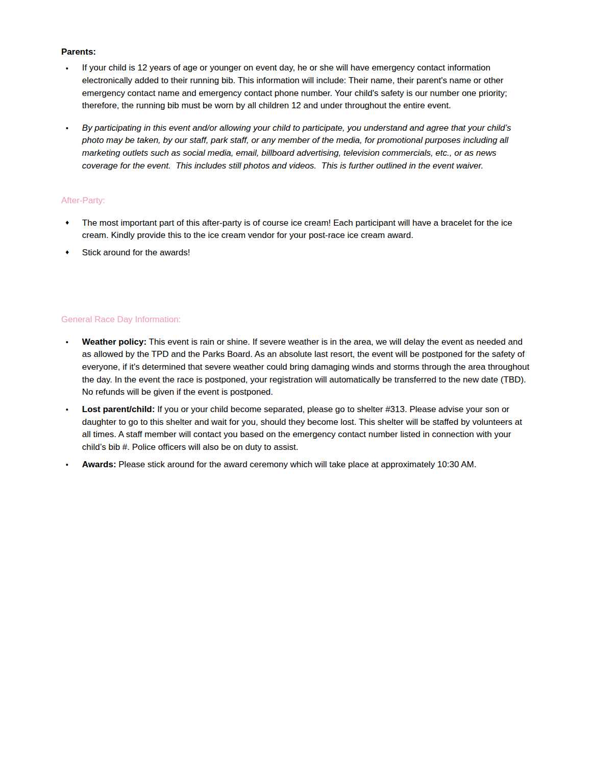Parents:
If your child is 12 years of age or younger on event day, he or she will have emergency contact information electronically added to their running bib. This information will include: Their name, their parent's name or other emergency contact name and emergency contact phone number. Your child's safety is our number one priority; therefore, the running bib must be worn by all children 12 and under throughout the entire event.
By participating in this event and/or allowing your child to participate, you understand and agree that your child’s photo may be taken, by our staff, park staff, or any member of the media, for promotional purposes including all marketing outlets such as social media, email, billboard advertising, television commercials, etc., or as news coverage for the event. This includes still photos and videos. This is further outlined in the event waiver.
After-Party:
The most important part of this after-party is of course ice cream! Each participant will have a bracelet for the ice cream. Kindly provide this to the ice cream vendor for your post-race ice cream award.
Stick around for the awards!
General Race Day Information:
Weather policy: This event is rain or shine. If severe weather is in the area, we will delay the event as needed and as allowed by the TPD and the Parks Board. As an absolute last resort, the event will be postponed for the safety of everyone, if it's determined that severe weather could bring damaging winds and storms through the area throughout the day. In the event the race is postponed, your registration will automatically be transferred to the new date (TBD). No refunds will be given if the event is postponed.
Lost parent/child: If you or your child become separated, please go to shelter #313. Please advise your son or daughter to go to this shelter and wait for you, should they become lost. This shelter will be staffed by volunteers at all times. A staff member will contact you based on the emergency contact number listed in connection with your child’s bib #. Police officers will also be on duty to assist.
Awards: Please stick around for the award ceremony which will take place at approximately 10:30 AM.